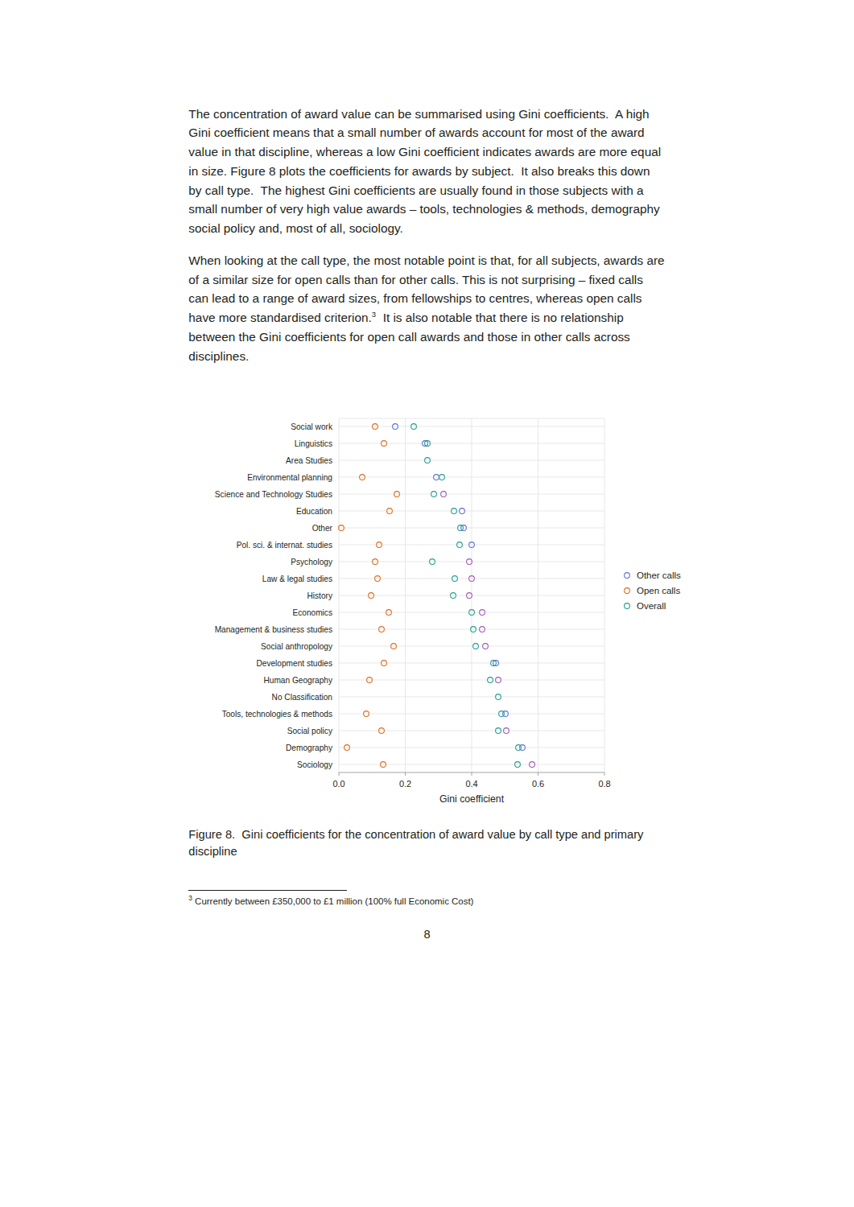The concentration of award value can be summarised using Gini coefficients. A high Gini coefficient means that a small number of awards account for most of the award value in that discipline, whereas a low Gini coefficient indicates awards are more equal in size. Figure 8 plots the coefficients for awards by subject. It also breaks this down by call type. The highest Gini coefficients are usually found in those subjects with a small number of very high value awards – tools, technologies & methods, demography social policy and, most of all, sociology.
When looking at the call type, the most notable point is that, for all subjects, awards are of a similar size for open calls than for other calls. This is not surprising – fixed calls can lead to a range of award sizes, from fellowships to centres, whereas open calls have more standardised criterion.3 It is also notable that there is no relationship between the Gini coefficients for open call awards and those in other calls across disciplines.
Social work Linguistics Area Studies Environmental planning Science and Technology Studies Education Other Pol. sci. & internat. studies Psychology Law & legal studies History Economics Management & business studies Social anthropology Development studies Human Geography No Classification Tools, technologies & methods Social policy Demography Sociology 0.0 0.2 0.4 0.6 0.8 Gini coefficient Other calls Open calls Overall
Figure 8. Gini coefficients for the concentration of award value by call type and primary discipline
3 Currently between £350,000 to £1 million (100% full Economic Cost)
8